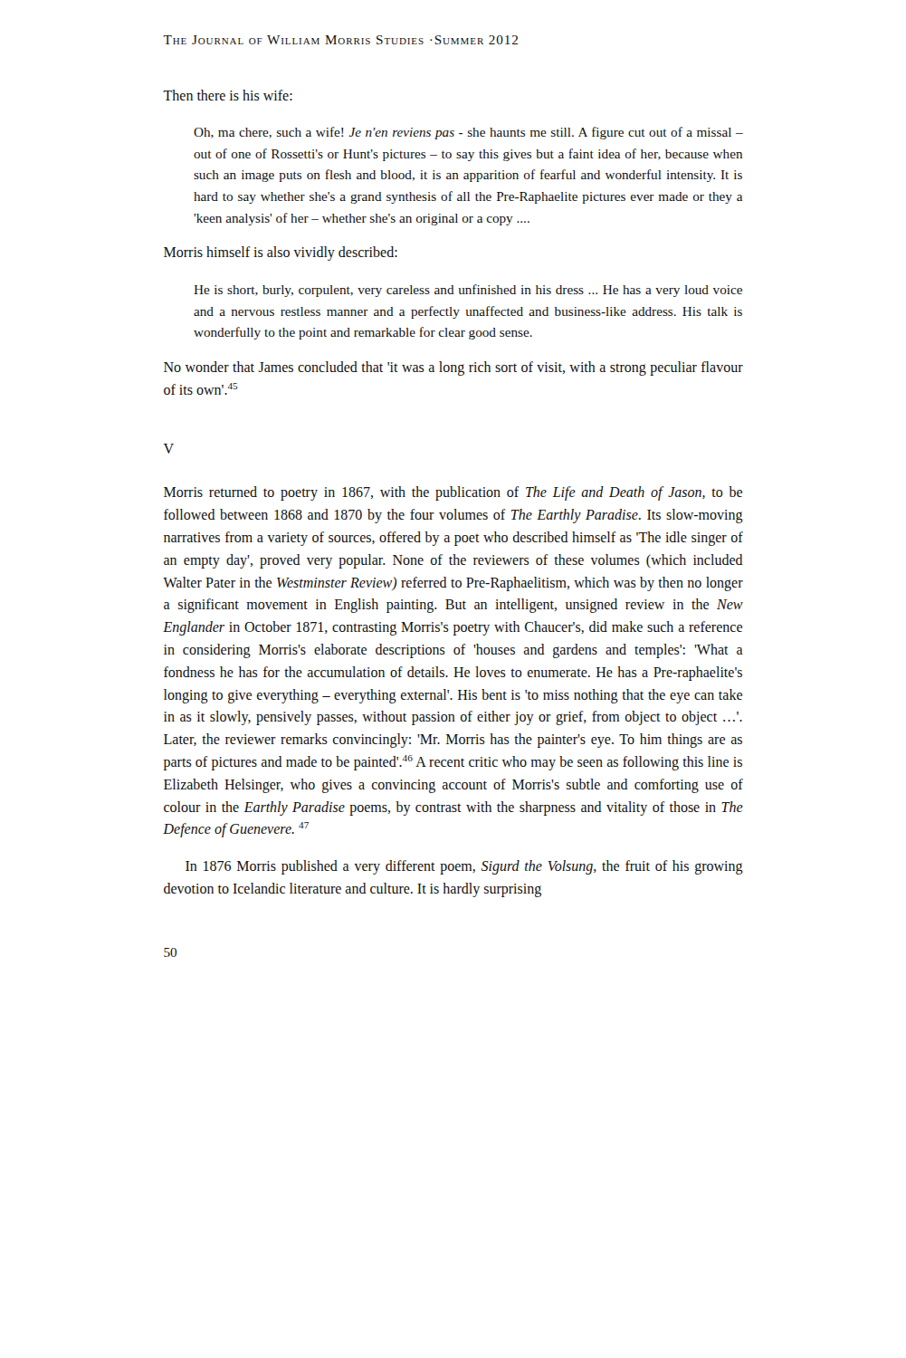The Journal of William Morris Studies ·Summer 2012
Then there is his wife:
Oh, ma chere, such a wife! Je n'en reviens pas - she haunts me still. A figure cut out of a missal – out of one of Rossetti's or Hunt's pictures – to say this gives but a faint idea of her, because when such an image puts on flesh and blood, it is an apparition of fearful and wonderful intensity. It is hard to say whether she's a grand synthesis of all the Pre-Raphaelite pictures ever made or they a 'keen analysis' of her – whether she's an original or a copy ....
Morris himself is also vividly described:
He is short, burly, corpulent, very careless and unfinished in his dress ... He has a very loud voice and a nervous restless manner and a perfectly unaffected and business-like address. His talk is wonderfully to the point and remarkable for clear good sense.
No wonder that James concluded that 'it was a long rich sort of visit, with a strong peculiar flavour of its own'.45
V
Morris returned to poetry in 1867, with the publication of The Life and Death of Jason, to be followed between 1868 and 1870 by the four volumes of The Earthly Paradise. Its slow-moving narratives from a variety of sources, offered by a poet who described himself as 'The idle singer of an empty day', proved very popular. None of the reviewers of these volumes (which included Walter Pater in the Westminster Review) referred to Pre-Raphaelitism, which was by then no longer a significant movement in English painting. But an intelligent, unsigned review in the New Englander in October 1871, contrasting Morris's poetry with Chaucer's, did make such a reference in considering Morris's elaborate descriptions of 'houses and gardens and temples': 'What a fondness he has for the accumulation of details. He loves to enumerate. He has a Pre-raphaelite's longing to give everything – everything external'. His bent is 'to miss nothing that the eye can take in as it slowly, pensively passes, without passion of either joy or grief, from object to object …'. Later, the reviewer remarks convincingly: 'Mr. Morris has the painter's eye. To him things are as parts of pictures and made to be painted'.46 A recent critic who may be seen as following this line is Elizabeth Helsinger, who gives a convincing account of Morris's subtle and comforting use of colour in the Earthly Paradise poems, by contrast with the sharpness and vitality of those in The Defence of Guenevere. 47
In 1876 Morris published a very different poem, Sigurd the Volsung, the fruit of his growing devotion to Icelandic literature and culture. It is hardly surprising
50